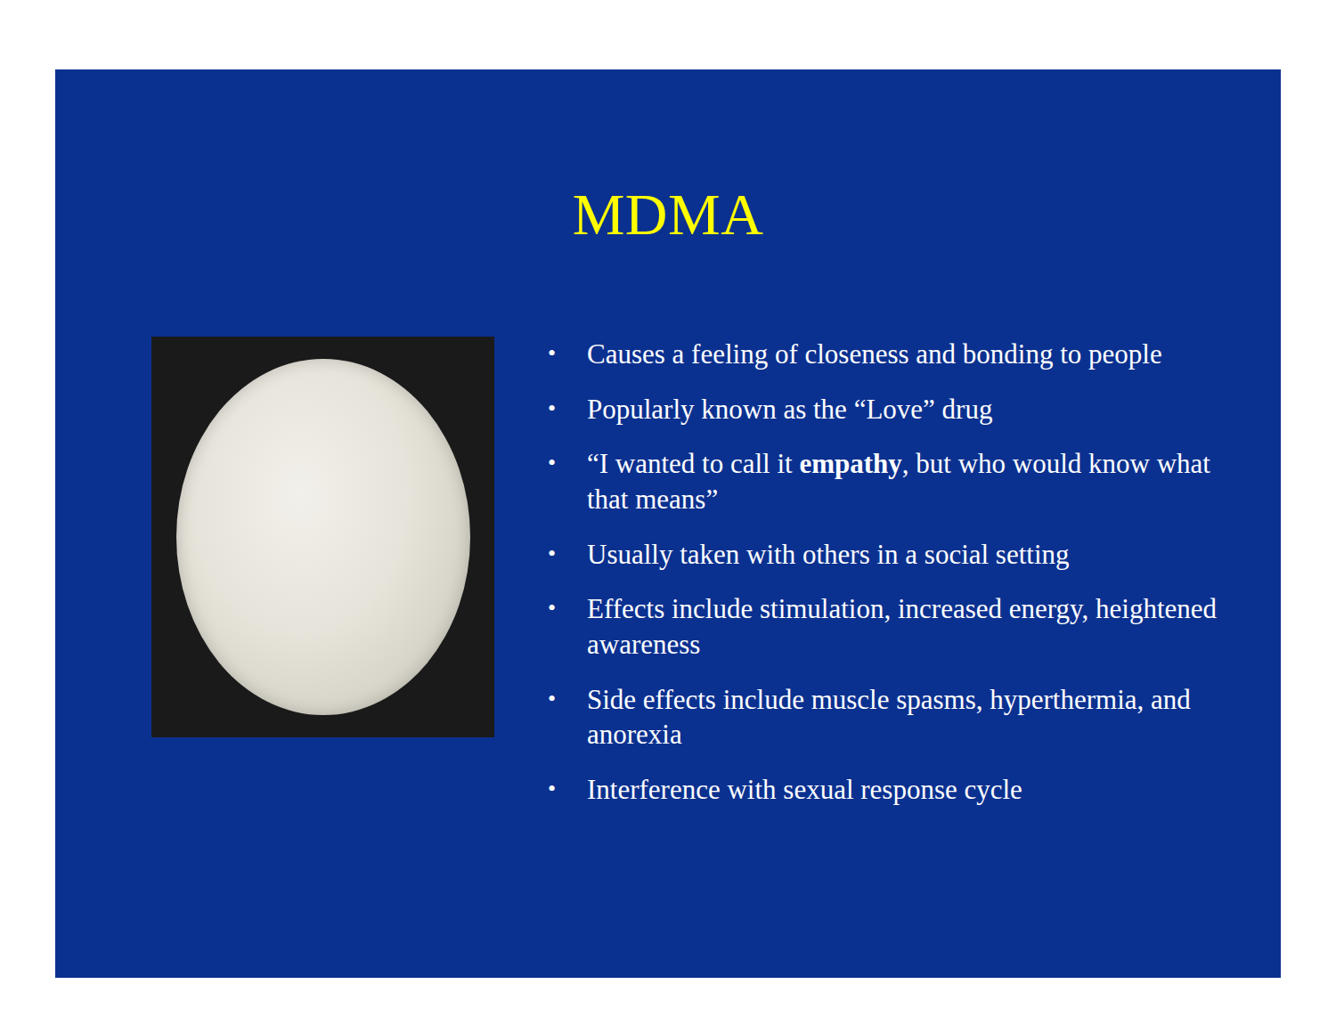MDMA
Causes a feeling of closeness and bonding to people
Popularly known as the “Love” drug
“I wanted to call it empathy, but who would know what that means”
Usually taken with others in a social setting
Effects include stimulation, increased energy, heightened awareness
Side effects include muscle spasms, hyperthermia, and anorexia
Interference with sexual response cycle